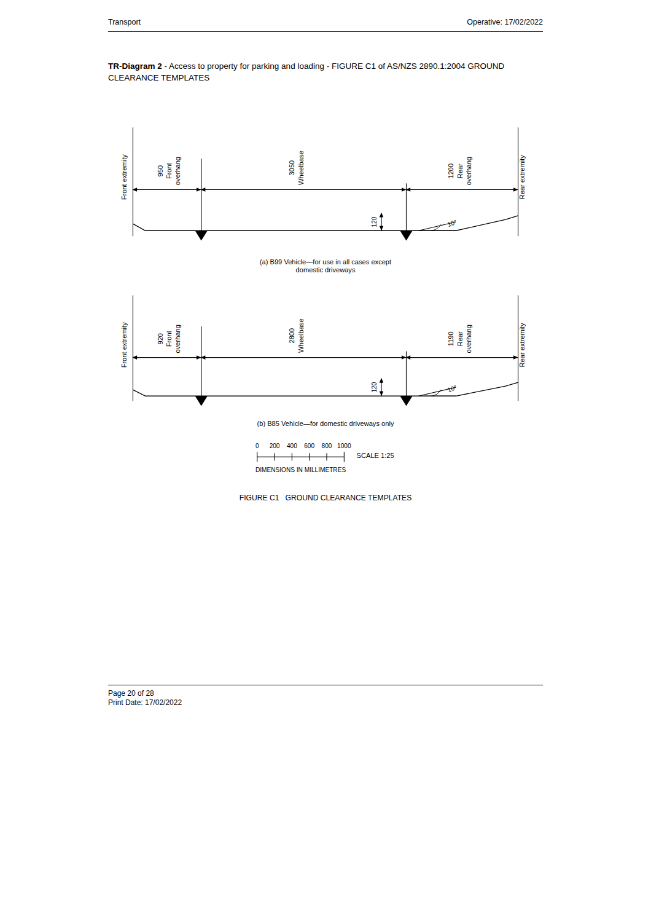Transport
Operative: 17/02/2022
TR-Diagram 2 - Access to property for parking and loading - FIGURE C1 of AS/NZS 2890.1:2004 GROUND CLEARANCE TEMPLATES
Front extremity Rear extremity 950 Front overhang 3050 Wheelbase 1200 Rear overhang 120 10° (a) B99 Vehicle—for use in all cases except domestic driveways Front extremity Rear extremity 920 Front overhang 2800 Wheelbase 1190 Rear overhang 120 10° (b) B85 Vehicle—for domestic driveways only 0 200 400 600 800 1000 SCALE 1:25 DIMENSIONS IN MILLIMETRES FIGURE C1 GROUND CLEARANCE TEMPLATES
Figure C1 Ground Clearance Templates. Template (a) B99 Vehicle — for use in all cases except domestic driveways: front overhang 950, wheelbase 3050, rear overhang 1200, rear ground clearance 120 with a 10 degree departure angle. Template (b) B85 Vehicle — for domestic driveways only: front overhang 920, wheelbase 2800, rear overhang 1190, rear ground clearance 120 with a 10 degree departure angle. Scale 1:25. Dimensions in millimetres.
Page 20 of 28
Print Date: 17/02/2022